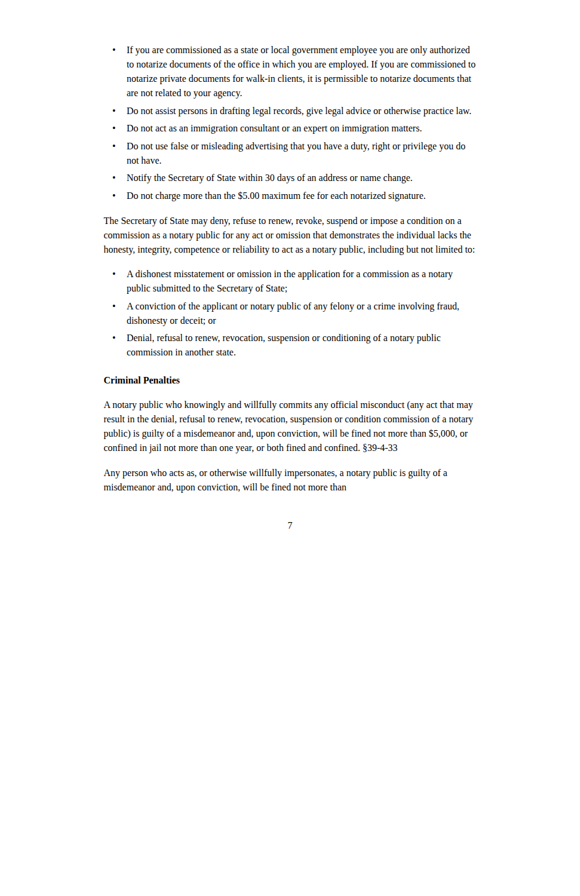If you are commissioned as a state or local government employee you are only authorized to notarize documents of the office in which you are employed. If you are commissioned to notarize private documents for walk-in clients, it is permissible to notarize documents that are not related to your agency.
Do not assist persons in drafting legal records, give legal advice or otherwise practice law.
Do not act as an immigration consultant or an expert on immigration matters.
Do not use false or misleading advertising that you have a duty, right or privilege you do not have.
Notify the Secretary of State within 30 days of an address or name change.
Do not charge more than the $5.00 maximum fee for each notarized signature.
The Secretary of State may deny, refuse to renew, revoke, suspend or impose a condition on a commission as a notary public for any act or omission that demonstrates the individual lacks the honesty, integrity, competence or reliability to act as a notary public, including but not limited to:
A dishonest misstatement or omission in the application for a commission as a notary public submitted to the Secretary of State;
A conviction of the applicant or notary public of any felony or a crime involving fraud, dishonesty or deceit; or
Denial, refusal to renew, revocation, suspension or conditioning of a notary public commission in another state.
Criminal Penalties
A notary public who knowingly and willfully commits any official misconduct (any act that may result in the denial, refusal to renew, revocation, suspension or condition commission of a notary public) is guilty of a misdemeanor and, upon conviction, will be fined not more than $5,000, or confined in jail not more than one year, or both fined and confined. §39-4-33
Any person who acts as, or otherwise willfully impersonates, a notary public is guilty of a misdemeanor and, upon conviction, will be fined not more than
7